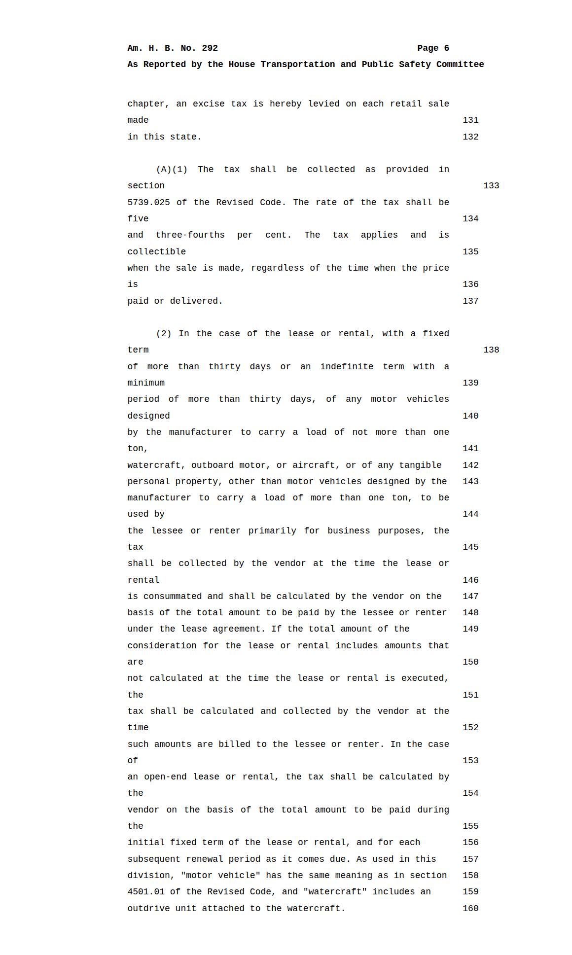Am. H. B. No. 292
As Reported by the House Transportation and Public Safety Committee
Page 6
chapter, an excise tax is hereby levied on each retail sale made131
in this state.132
(A)(1) The tax shall be collected as provided in section133
5739.025 of the Revised Code. The rate of the tax shall be five134
and three-fourths per cent. The tax applies and is collectible135
when the sale is made, regardless of the time when the price is136
paid or delivered.137
(2) In the case of the lease or rental, with a fixed term138
of more than thirty days or an indefinite term with a minimum139
period of more than thirty days, of any motor vehicles designed140
by the manufacturer to carry a load of not more than one ton,141
watercraft, outboard motor, or aircraft, or of any tangible142
personal property, other than motor vehicles designed by the143
manufacturer to carry a load of more than one ton, to be used by144
the lessee or renter primarily for business purposes, the tax145
shall be collected by the vendor at the time the lease or rental146
is consummated and shall be calculated by the vendor on the147
basis of the total amount to be paid by the lessee or renter148
under the lease agreement. If the total amount of the149
consideration for the lease or rental includes amounts that are150
not calculated at the time the lease or rental is executed, the151
tax shall be calculated and collected by the vendor at the time152
such amounts are billed to the lessee or renter. In the case of153
an open-end lease or rental, the tax shall be calculated by the154
vendor on the basis of the total amount to be paid during the155
initial fixed term of the lease or rental, and for each156
subsequent renewal period as it comes due. As used in this157
division, "motor vehicle" has the same meaning as in section158
4501.01 of the Revised Code, and "watercraft" includes an159
outdrive unit attached to the watercraft.160